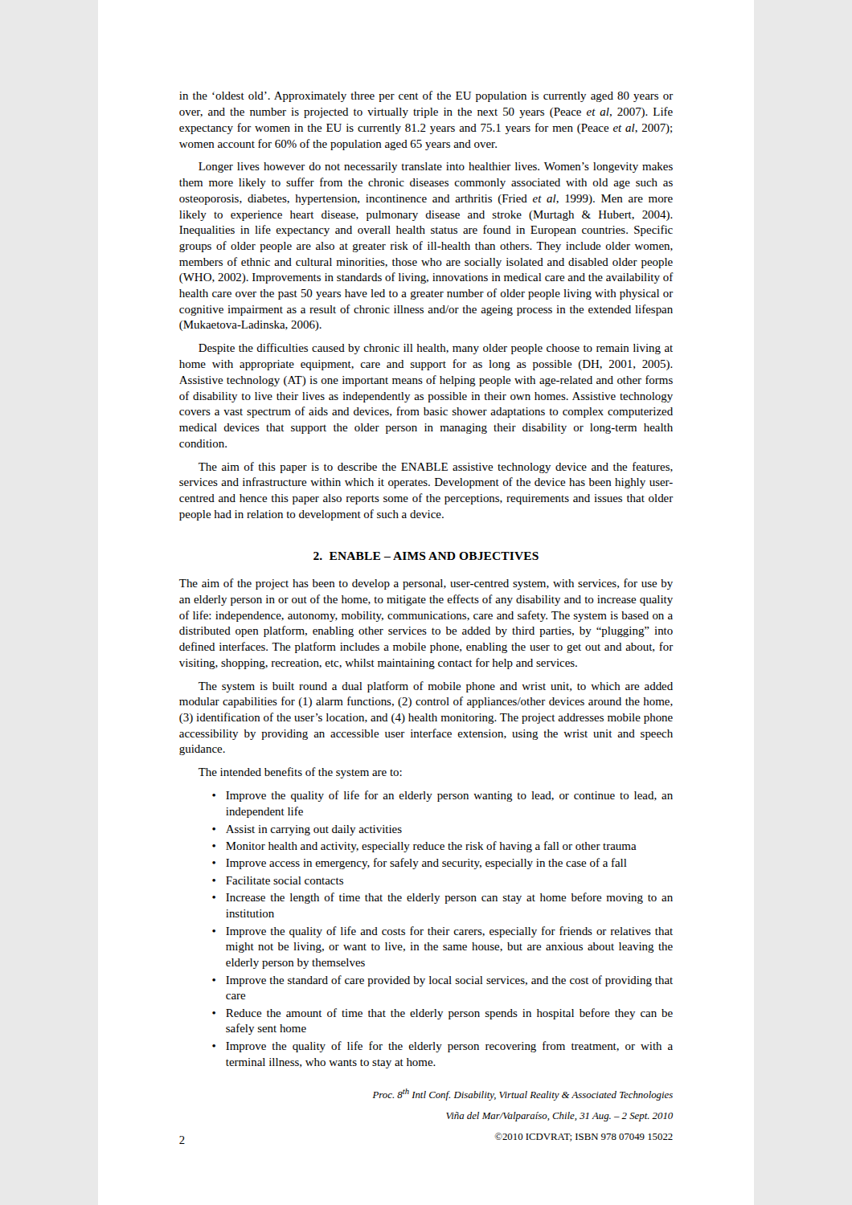in the ‘oldest old’. Approximately three per cent of the EU population is currently aged 80 years or over, and the number is projected to virtually triple in the next 50 years (Peace et al, 2007). Life expectancy for women in the EU is currently 81.2 years and 75.1 years for men (Peace et al, 2007); women account for 60% of the population aged 65 years and over.
Longer lives however do not necessarily translate into healthier lives. Women’s longevity makes them more likely to suffer from the chronic diseases commonly associated with old age such as osteoporosis, diabetes, hypertension, incontinence and arthritis (Fried et al, 1999). Men are more likely to experience heart disease, pulmonary disease and stroke (Murtagh & Hubert, 2004). Inequalities in life expectancy and overall health status are found in European countries. Specific groups of older people are also at greater risk of ill-health than others. They include older women, members of ethnic and cultural minorities, those who are socially isolated and disabled older people (WHO, 2002). Improvements in standards of living, innovations in medical care and the availability of health care over the past 50 years have led to a greater number of older people living with physical or cognitive impairment as a result of chronic illness and/or the ageing process in the extended lifespan (Mukaetova-Ladinska, 2006).
Despite the difficulties caused by chronic ill health, many older people choose to remain living at home with appropriate equipment, care and support for as long as possible (DH, 2001, 2005). Assistive technology (AT) is one important means of helping people with age-related and other forms of disability to live their lives as independently as possible in their own homes. Assistive technology covers a vast spectrum of aids and devices, from basic shower adaptations to complex computerized medical devices that support the older person in managing their disability or long-term health condition.
The aim of this paper is to describe the ENABLE assistive technology device and the features, services and infrastructure within which it operates. Development of the device has been highly user-centred and hence this paper also reports some of the perceptions, requirements and issues that older people had in relation to development of such a device.
2. ENABLE – AIMS AND OBJECTIVES
The aim of the project has been to develop a personal, user-centred system, with services, for use by an elderly person in or out of the home, to mitigate the effects of any disability and to increase quality of life: independence, autonomy, mobility, communications, care and safety. The system is based on a distributed open platform, enabling other services to be added by third parties, by “plugging” into defined interfaces. The platform includes a mobile phone, enabling the user to get out and about, for visiting, shopping, recreation, etc, whilst maintaining contact for help and services.
The system is built round a dual platform of mobile phone and wrist unit, to which are added modular capabilities for (1) alarm functions, (2) control of appliances/other devices around the home, (3) identification of the user’s location, and (4) health monitoring. The project addresses mobile phone accessibility by providing an accessible user interface extension, using the wrist unit and speech guidance.
The intended benefits of the system are to:
Improve the quality of life for an elderly person wanting to lead, or continue to lead, an independent life
Assist in carrying out daily activities
Monitor health and activity, especially reduce the risk of having a fall or other trauma
Improve access in emergency, for safely and security, especially in the case of a fall
Facilitate social contacts
Increase the length of time that the elderly person can stay at home before moving to an institution
Improve the quality of life and costs for their carers, especially for friends or relatives that might not be living, or want to live, in the same house, but are anxious about leaving the elderly person by themselves
Improve the standard of care provided by local social services, and the cost of providing that care
Reduce the amount of time that the elderly person spends in hospital before they can be safely sent home
Improve the quality of life for the elderly person recovering from treatment, or with a terminal illness, who wants to stay at home.
2
Proc. 8th Intl Conf. Disability, Virtual Reality & Associated Technologies
Viña del Mar/Valparaíso, Chile, 31 Aug. – 2 Sept. 2010
©2010 ICDVRAT; ISBN 978 07049 15022